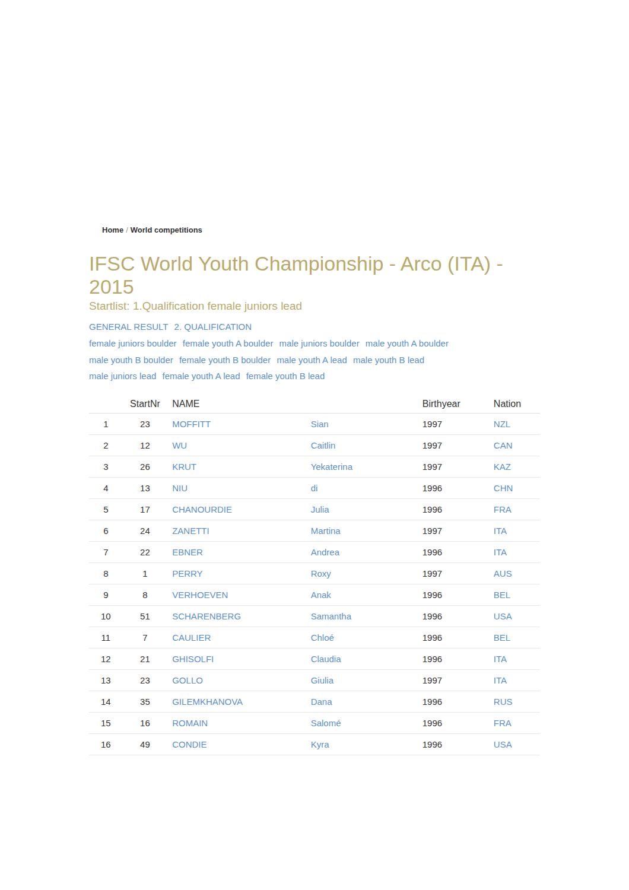Home/World competitions
IFSC World Youth Championship - Arco (ITA) - 2015
Startlist: 1.Qualification female juniors lead
GENERAL RESULT 2. QUALIFICATION
female juniors boulder female youth A boulder male juniors boulder male youth A boulder
male youth B boulder female youth B boulder male youth A lead male youth B lead
male juniors lead female youth A lead female youth B lead
| | StartNr | NAME | Birthyear | Nation |
| --- | --- | --- | --- | --- |
| 1 | 23 | MOFFITT | Sian | 1997 | NZL |
| 2 | 12 | WU | Caitlin | 1997 | CAN |
| 3 | 26 | KRUT | Yekaterina | 1997 | KAZ |
| 4 | 13 | NIU | di | 1996 | CHN |
| 5 | 17 | CHANOURDIE | Julia | 1996 | FRA |
| 6 | 24 | ZANETTI | Martina | 1997 | ITA |
| 7 | 22 | EBNER | Andrea | 1996 | ITA |
| 8 | 1 | PERRY | Roxy | 1997 | AUS |
| 9 | 8 | VERHOEVEN | Anak | 1996 | BEL |
| 10 | 51 | SCHARENBERG | Samantha | 1996 | USA |
| 11 | 7 | CAULIER | Chloé | 1996 | BEL |
| 12 | 21 | GHISOLFI | Claudia | 1996 | ITA |
| 13 | 23 | GOLLO | Giulia | 1997 | ITA |
| 14 | 35 | GILEMKHANOVA | Dana | 1996 | RUS |
| 15 | 16 | ROMAIN | Salomé | 1996 | FRA |
| 16 | 49 | CONDIE | Kyra | 1996 | USA |